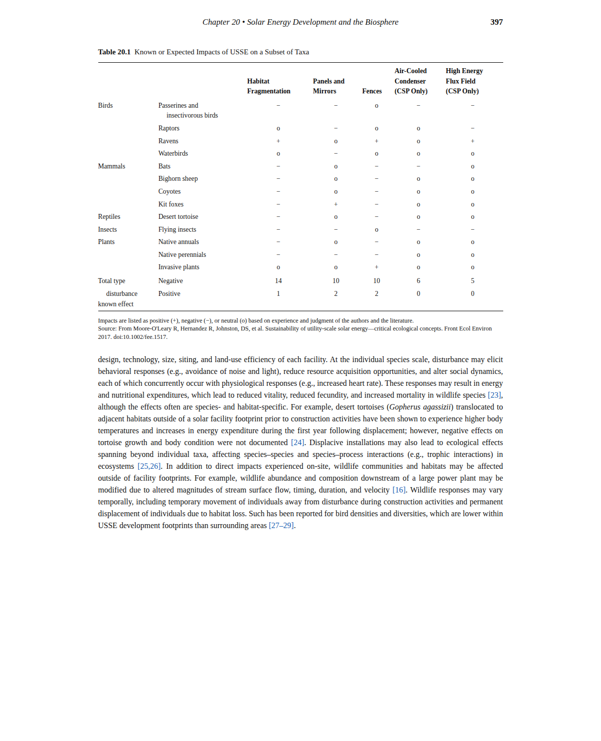Chapter 20 • Solar Energy Development and the Biosphere 397
Table 20.1 Known or Expected Impacts of USSE on a Subset of Taxa
| | Habitat Fragmentation | Panels and Mirrors | Fences | Air-Cooled Condenser (CSP Only) | High Energy Flux Field (CSP Only) |
| --- | --- | --- | --- | --- | --- |
| Birds | Passerines and insectivorous birds | − | − | o | − | − |
| | Raptors | o | − | o | o | − |
| | Ravens | + | o | + | o | + |
| | Waterbirds | o | − | o | o | o |
| Mammals | Bats | − | o | − | − | o |
| | Bighorn sheep | − | o | − | o | o |
| | Coyotes | − | o | − | o | o |
| | Kit foxes | − | + | − | o | o |
| Reptiles | Desert tortoise | − | o | − | o | o |
| Insects | Flying insects | − | − | o | − | − |
| Plants | Native annuals | − | o | − | o | o |
| | Native perennials | − | − | − | o | o |
| | Invasive plants | o | o | + | o | o |
| Total type | Negative | 14 | 10 | 10 | 6 | 5 |
| disturbance known effect | Positive | 1 | 2 | 2 | 0 | 0 |
Impacts are listed as positive (+), negative (−), or neutral (o) based on experience and judgment of the authors and the literature.
Source: From Moore-O'Leary R, Hernandez R, Johnston, DS, et al. Sustainability of utility-scale solar energy—critical ecological concepts. Front Ecol Environ 2017. doi:10.1002/fee.1517.
design, technology, size, siting, and land-use efficiency of each facility. At the individual species scale, disturbance may elicit behavioral responses (e.g., avoidance of noise and light), reduce resource acquisition opportunities, and alter social dynamics, each of which concurrently occur with physiological responses (e.g., increased heart rate). These responses may result in energy and nutritional expenditures, which lead to reduced vitality, reduced fecundity, and increased mortality in wildlife species [23], although the effects often are species- and habitat-specific. For example, desert tortoises (Gopherus agassizii) translocated to adjacent habitats outside of a solar facility footprint prior to construction activities have been shown to experience higher body temperatures and increases in energy expenditure during the first year following displacement; however, negative effects on tortoise growth and body condition were not documented [24]. Displacive installations may also lead to ecological effects spanning beyond individual taxa, affecting species–species and species–process interactions (e.g., trophic interactions) in ecosystems [25,26]. In addition to direct impacts experienced on-site, wildlife communities and habitats may be affected outside of facility footprints. For example, wildlife abundance and composition downstream of a large power plant may be modified due to altered magnitudes of stream surface flow, timing, duration, and velocity [16]. Wildlife responses may vary temporally, including temporary movement of individuals away from disturbance during construction activities and permanent displacement of individuals due to habitat loss. Such has been reported for bird densities and diversities, which are lower within USSE development footprints than surrounding areas [27–29].